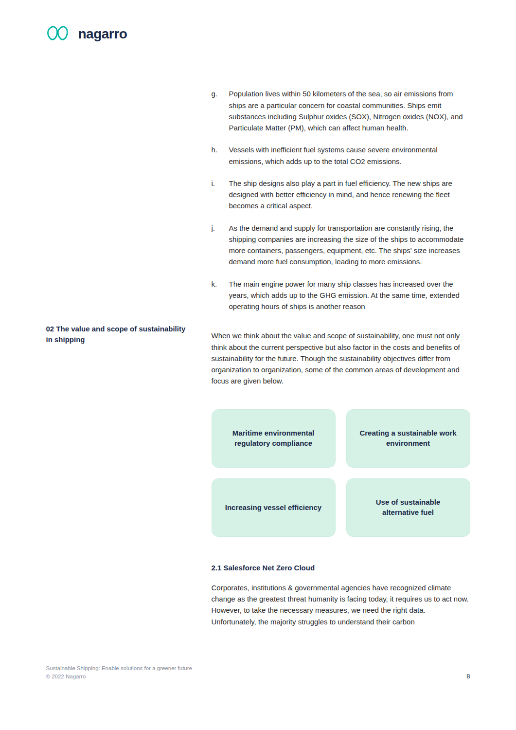nagarro
g.
Population lives within 50 kilometers of the sea, so air emissions from ships are a particular concern for coastal communities. Ships emit substances including Sulphur oxides (SOX), Nitrogen oxides (NOX), and Particulate Matter (PM), which can affect human health.
h.
Vessels with inefficient fuel systems cause severe environmental emissions, which adds up to the total CO2 emissions.
i.
The ship designs also play a part in fuel efficiency. The new ships are designed with better efficiency in mind, and hence renewing the fleet becomes a critical aspect.
j.
As the demand and supply for transportation are constantly rising, the shipping companies are increasing the size of the ships to accommodate more containers, passengers, equipment, etc. The ships' size increases demand more fuel consumption, leading to more emissions.
k.
The main engine power for many ship classes has increased over the years, which adds up to the GHG emission. At the same time, extended operating hours of ships is another reason
02 The value and scope of sustainability in shipping
When we think about the value and scope of sustainability, one must not only think about the current perspective but also factor in the costs and benefits of sustainability for the future. Though the sustainability objectives differ from organization to organization, some of the common areas of development and focus are given below.
Maritime environmental
regulatory compliance
Creating a sustainable work
environment
Increasing vessel efficiency
Use of sustainable
alternative fuel
2.1 Salesforce Net Zero Cloud
Corporates, institutions & governmental agencies have recognized climate change as the greatest threat humanity is facing today, it requires us to act now. However, to take the necessary measures, we need the right data. Unfortunately, the majority struggles to understand their carbon
Sustainable Shipping: Enable solutions for a greener future
© 2022 Nagarro
8